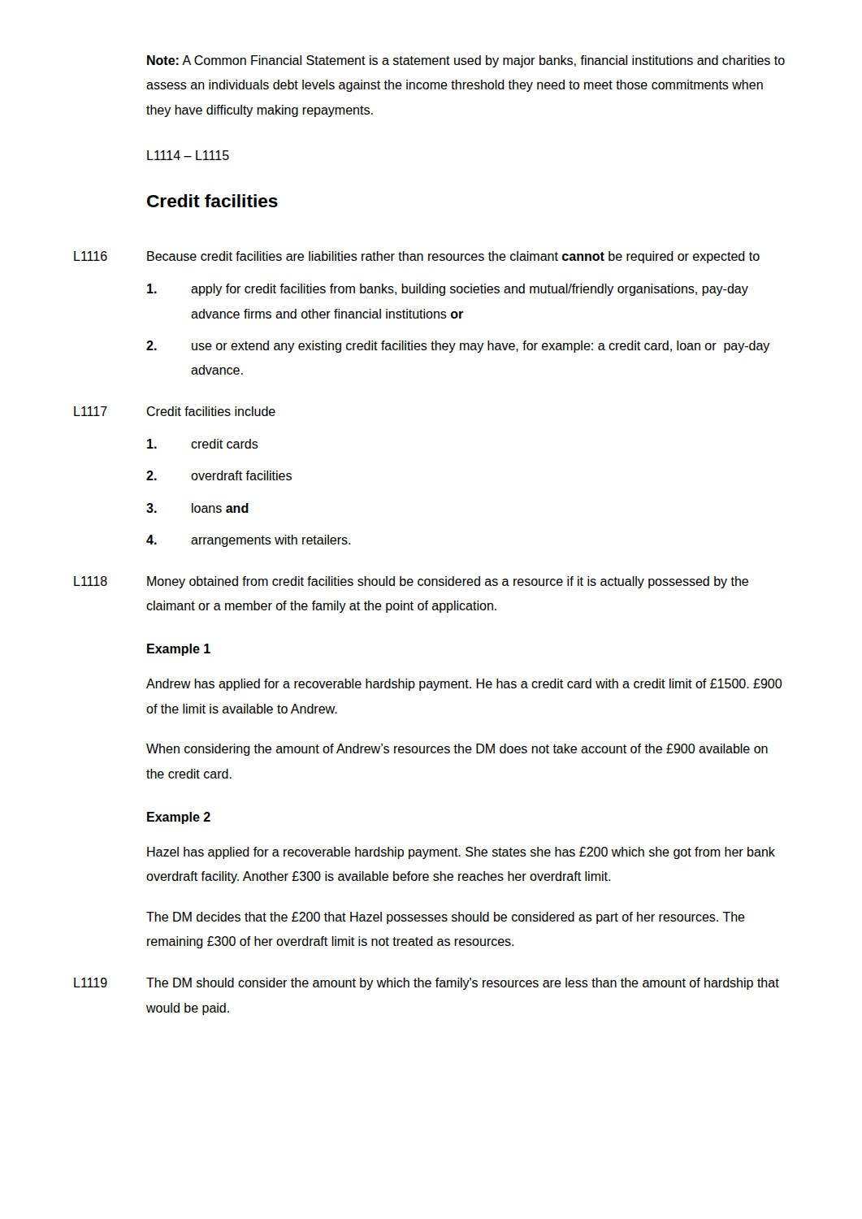Note: A Common Financial Statement is a statement used by major banks, financial institutions and charities to assess an individuals debt levels against the income threshold they need to meet those commitments when they have difficulty making repayments.
L1114 – L1115
Credit facilities
L1116 Because credit facilities are liabilities rather than resources the claimant cannot be required or expected to
1. apply for credit facilities from banks, building societies and mutual/friendly organisations, pay-day advance firms and other financial institutions or
2. use or extend any existing credit facilities they may have, for example: a credit card, loan or pay-day advance.
L1117 Credit facilities include
1. credit cards
2. overdraft facilities
3. loans and
4. arrangements with retailers.
L1118 Money obtained from credit facilities should be considered as a resource if it is actually possessed by the claimant or a member of the family at the point of application.
Example 1
Andrew has applied for a recoverable hardship payment. He has a credit card with a credit limit of £1500. £900 of the limit is available to Andrew.
When considering the amount of Andrew’s resources the DM does not take account of the £900 available on the credit card.
Example 2
Hazel has applied for a recoverable hardship payment. She states she has £200 which she got from her bank overdraft facility. Another £300 is available before she reaches her overdraft limit.
The DM decides that the £200 that Hazel possesses should be considered as part of her resources. The remaining £300 of her overdraft limit is not treated as resources.
L1119 The DM should consider the amount by which the family's resources are less than the amount of hardship that would be paid.